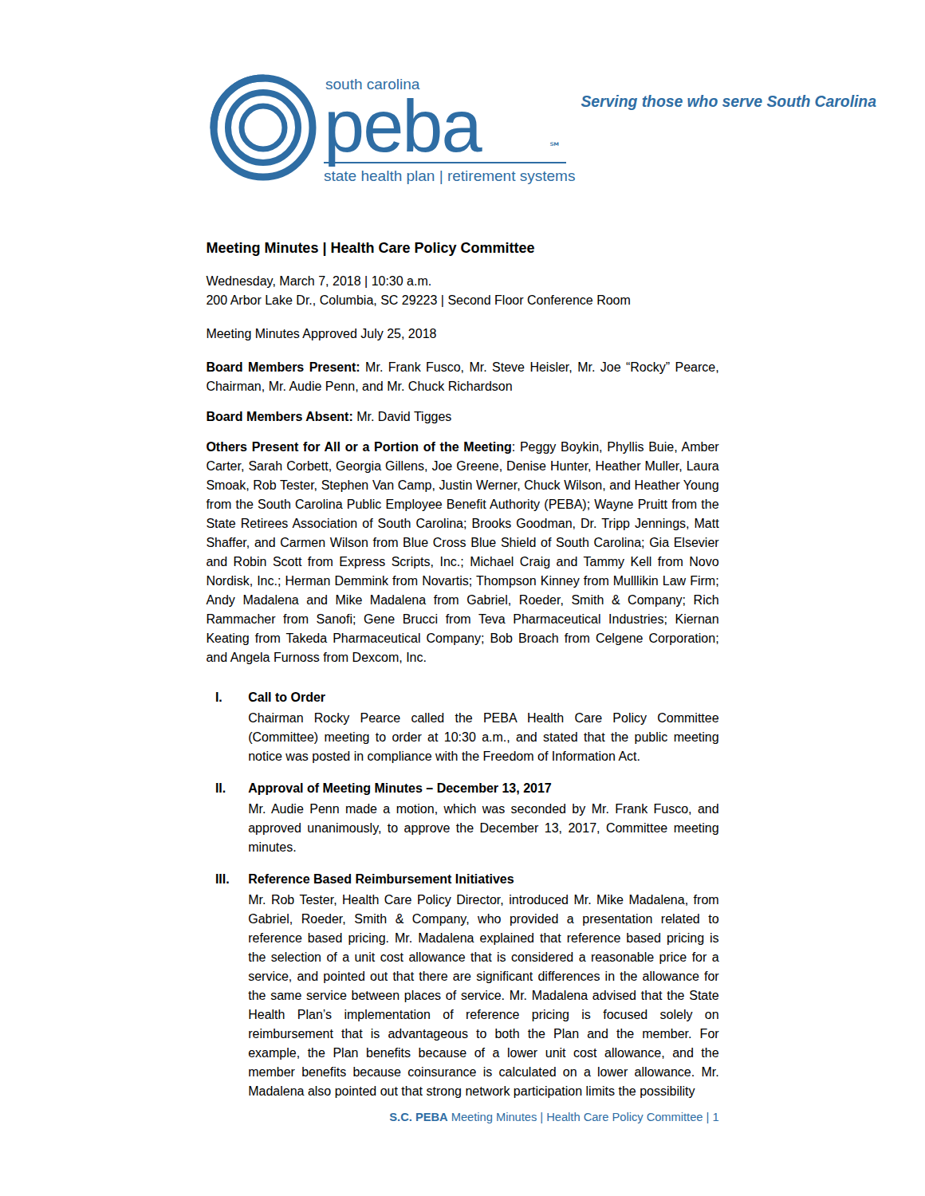south carolina peba ℠ state health plan | retirement systems
Serving those who serve South Carolina
Meeting Minutes | Health Care Policy Committee
Wednesday, March 7, 2018 | 10:30 a.m.
200 Arbor Lake Dr., Columbia, SC 29223 | Second Floor Conference Room
Meeting Minutes Approved July 25, 2018
Board Members Present: Mr. Frank Fusco, Mr. Steve Heisler, Mr. Joe “Rocky” Pearce, Chairman, Mr. Audie Penn, and Mr. Chuck Richardson
Board Members Absent: Mr. David Tigges
Others Present for All or a Portion of the Meeting: Peggy Boykin, Phyllis Buie, Amber Carter, Sarah Corbett, Georgia Gillens, Joe Greene, Denise Hunter, Heather Muller, Laura Smoak, Rob Tester, Stephen Van Camp, Justin Werner, Chuck Wilson, and Heather Young from the South Carolina Public Employee Benefit Authority (PEBA); Wayne Pruitt from the State Retirees Association of South Carolina; Brooks Goodman, Dr. Tripp Jennings, Matt Shaffer, and Carmen Wilson from Blue Cross Blue Shield of South Carolina; Gia Elsevier and Robin Scott from Express Scripts, Inc.; Michael Craig and Tammy Kell from Novo Nordisk, Inc.; Herman Demmink from Novartis; Thompson Kinney from Mulllikin Law Firm; Andy Madalena and Mike Madalena from Gabriel, Roeder, Smith & Company; Rich Rammacher from Sanofi; Gene Brucci from Teva Pharmaceutical Industries; Kiernan Keating from Takeda Pharmaceutical Company; Bob Broach from Celgene Corporation; and Angela Furnoss from Dexcom, Inc.
Call to Order
Chairman Rocky Pearce called the PEBA Health Care Policy Committee (Committee) meeting to order at 10:30 a.m., and stated that the public meeting notice was posted in compliance with the Freedom of Information Act.
Approval of Meeting Minutes – December 13, 2017
Mr. Audie Penn made a motion, which was seconded by Mr. Frank Fusco, and approved unanimously, to approve the December 13, 2017, Committee meeting minutes.
Reference Based Reimbursement Initiatives
Mr. Rob Tester, Health Care Policy Director, introduced Mr. Mike Madalena, from Gabriel, Roeder, Smith & Company, who provided a presentation related to reference based pricing. Mr. Madalena explained that reference based pricing is the selection of a unit cost allowance that is considered a reasonable price for a service, and pointed out that there are significant differences in the allowance for the same service between places of service. Mr. Madalena advised that the State Health Plan’s implementation of reference pricing is focused solely on reimbursement that is advantageous to both the Plan and the member. For example, the Plan benefits because of a lower unit cost allowance, and the member benefits because coinsurance is calculated on a lower allowance. Mr. Madalena also pointed out that strong network participation limits the possibility
S.C. PEBA Meeting Minutes | Health Care Policy Committee | 1